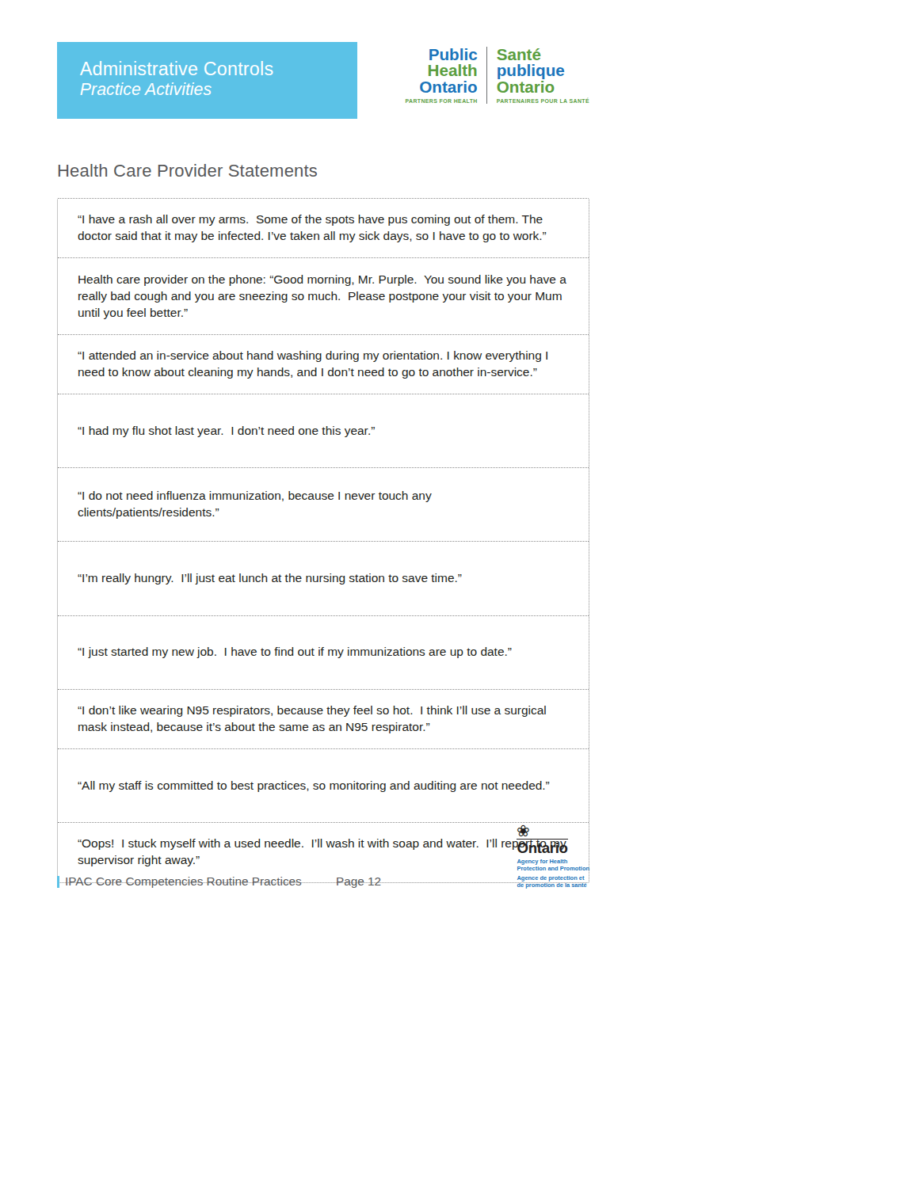Administrative Controls
Practice Activities
Public Health Ontario PARTNERS FOR HEALTH
Santé publique Ontario PARTENAIRES POUR LA SANTÉ
Health Care Provider Statements
“I have a rash all over my arms. Some of the spots have pus coming out of them. The doctor said that it may be infected. I’ve taken all my sick days, so I have to go to work.”
Health care provider on the phone: “Good morning, Mr. Purple. You sound like you have a really bad cough and you are sneezing so much. Please postpone your visit to your Mum until you feel better.”
“I attended an in-service about hand washing during my orientation. I know everything I need to know about cleaning my hands, and I don’t need to go to another in-service.”
“I had my flu shot last year. I don’t need one this year.”
“I do not need influenza immunization, because I never touch any clients/patients/residents.”
“I’m really hungry. I’ll just eat lunch at the nursing station to save time.”
“I just started my new job. I have to find out if my immunizations are up to date.”
“I don’t like wearing N95 respirators, because they feel so hot. I think I’ll use a surgical mask instead, because it’s about the same as an N95 respirator.”
“All my staff is committed to best practices, so monitoring and auditing are not needed.”
“Oops! I stuck myself with a used needle. I’ll wash it with soap and water. I’ll report to my supervisor right away.”
IPAC Core Competencies Routine Practices Page 12
❀
Ontario
Agency for Health
Protection and Promotion
Agence de protection et
de promotion de la santé